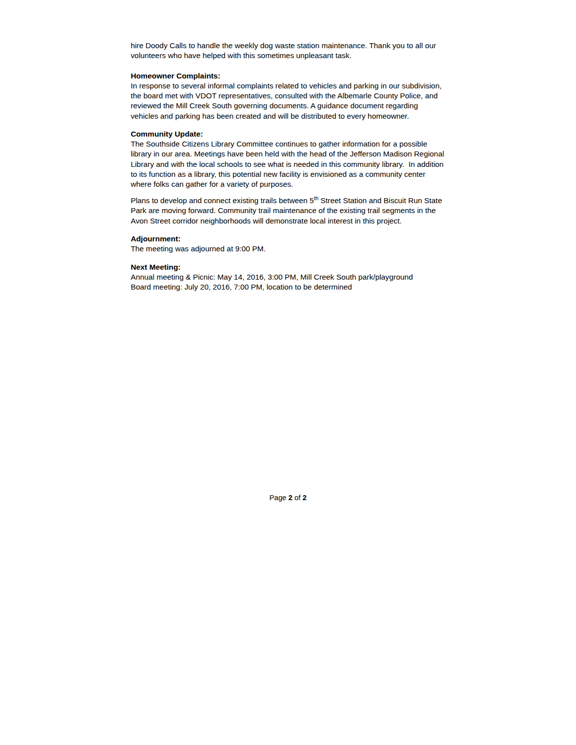hire Doody Calls to handle the weekly dog waste station maintenance. Thank you to all our volunteers who have helped with this sometimes unpleasant task.
Homeowner Complaints:
In response to several informal complaints related to vehicles and parking in our subdivision, the board met with VDOT representatives, consulted with the Albemarle County Police, and reviewed the Mill Creek South governing documents. A guidance document regarding vehicles and parking has been created and will be distributed to every homeowner.
Community Update:
The Southside Citizens Library Committee continues to gather information for a possible library in our area. Meetings have been held with the head of the Jefferson Madison Regional Library and with the local schools to see what is needed in this community library. In addition to its function as a library, this potential new facility is envisioned as a community center where folks can gather for a variety of purposes.
Plans to develop and connect existing trails between 5th Street Station and Biscuit Run State Park are moving forward. Community trail maintenance of the existing trail segments in the Avon Street corridor neighborhoods will demonstrate local interest in this project.
Adjournment:
The meeting was adjourned at 9:00 PM.
Next Meeting:
Annual meeting & Picnic: May 14, 2016, 3:00 PM, Mill Creek South park/playground
Board meeting: July 20, 2016, 7:00 PM, location to be determined
Page 2 of 2